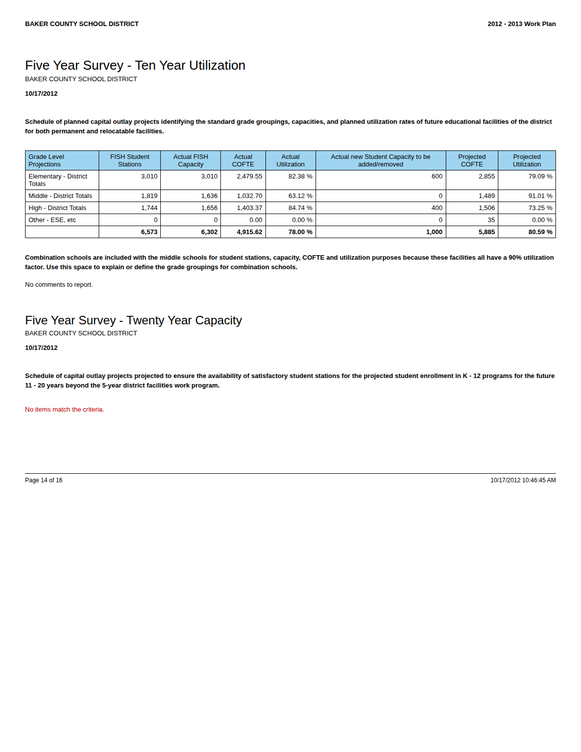BAKER COUNTY SCHOOL DISTRICT
2012 - 2013 Work Plan
Five Year Survey - Ten Year Utilization
BAKER COUNTY SCHOOL DISTRICT
10/17/2012
Schedule of planned capital outlay projects identifying the standard grade groupings, capacities, and planned utilization rates of future educational facilities of the district for both permanent and relocatable facilities.
| Grade Level Projections | FISH Student Stations | Actual FISH Capacity | Actual COFTE | Actual Utilization | Actual new Student Capacity to be added/removed | Projected COFTE | Projected Utilization |
| --- | --- | --- | --- | --- | --- | --- | --- |
| Elementary - District Totals | 3,010 | 3,010 | 2,479.55 | 82.38 % | 600 | 2,855 | 79.09 % |
| Middle - District Totals | 1,819 | 1,636 | 1,032.70 | 63.12 % | 0 | 1,489 | 91.01 % |
| High - District Totals | 1,744 | 1,656 | 1,403.37 | 84.74 % | 400 | 1,506 | 73.25 % |
| Other - ESE, etc | 0 | 0 | 0.00 | 0.00 % | 0 | 35 | 0.00 % |
| | 6,573 | 6,302 | 4,915.62 | 78.00 % | 1,000 | 5,885 | 80.59 % |
Combination schools are included with the middle schools for student stations, capacity, COFTE and utilization purposes because these facilities all have a 90% utilization factor. Use this space to explain or define the grade groupings for combination schools.
No comments to report.
Five Year Survey - Twenty Year Capacity
BAKER COUNTY SCHOOL DISTRICT
10/17/2012
Schedule of capital outlay projects projected to ensure the availability of satisfactory student stations for the projected student enrollment in K - 12 programs for the future 11 - 20 years beyond the 5-year district facilities work program.
No items match the criteria.
Page 14 of 16
10/17/2012 10:46:45 AM